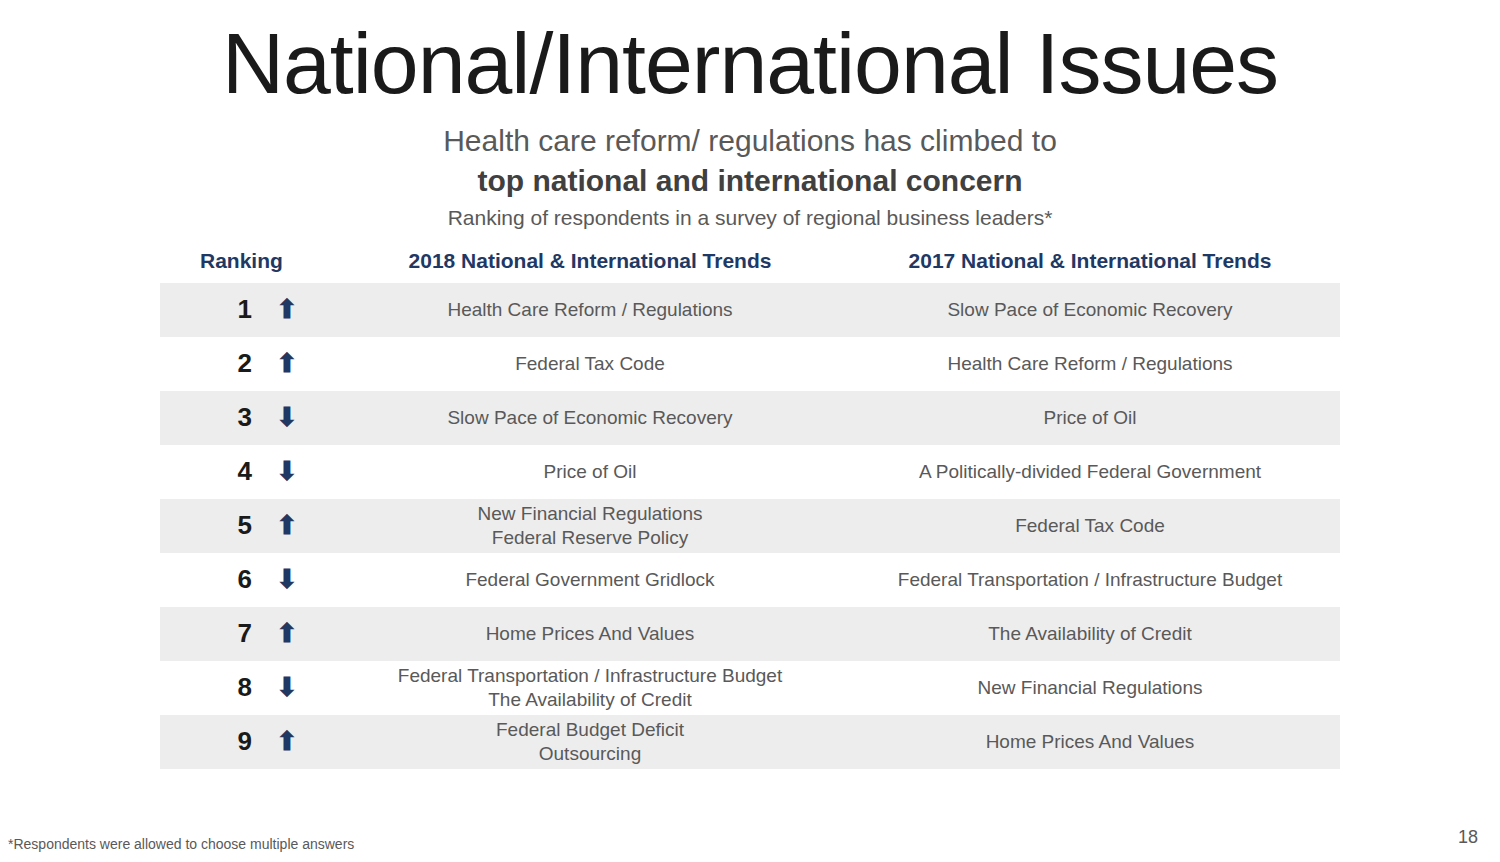National/International Issues
Health care reform/ regulations has climbed to
top national and international concern
Ranking of respondents in a survey of regional business leaders*
| Ranking | 2018 National & International Trends | 2017 National & International Trends |
| --- | --- | --- |
| 1 | ⬆ | Health Care Reform / Regulations | Slow Pace of Economic Recovery |
| 2 | ⬆ | Federal Tax Code | Health Care Reform / Regulations |
| 3 | ⬇ | Slow Pace of Economic Recovery | Price of Oil |
| 4 | ⬇ | Price of Oil | A Politically-divided Federal Government |
| 5 | ⬆ | New Financial Regulations Federal Reserve Policy | Federal Tax Code |
| 6 | ⬇ | Federal Government Gridlock | Federal Transportation / Infrastructure Budget |
| 7 | ⬆ | Home Prices And Values | The Availability of Credit |
| 8 | ⬇ | Federal Transportation / Infrastructure Budget The Availability of Credit | New Financial Regulations |
| 9 | ⬆ | Federal Budget Deficit Outsourcing | Home Prices And Values |
*Respondents were allowed to choose multiple answers
18